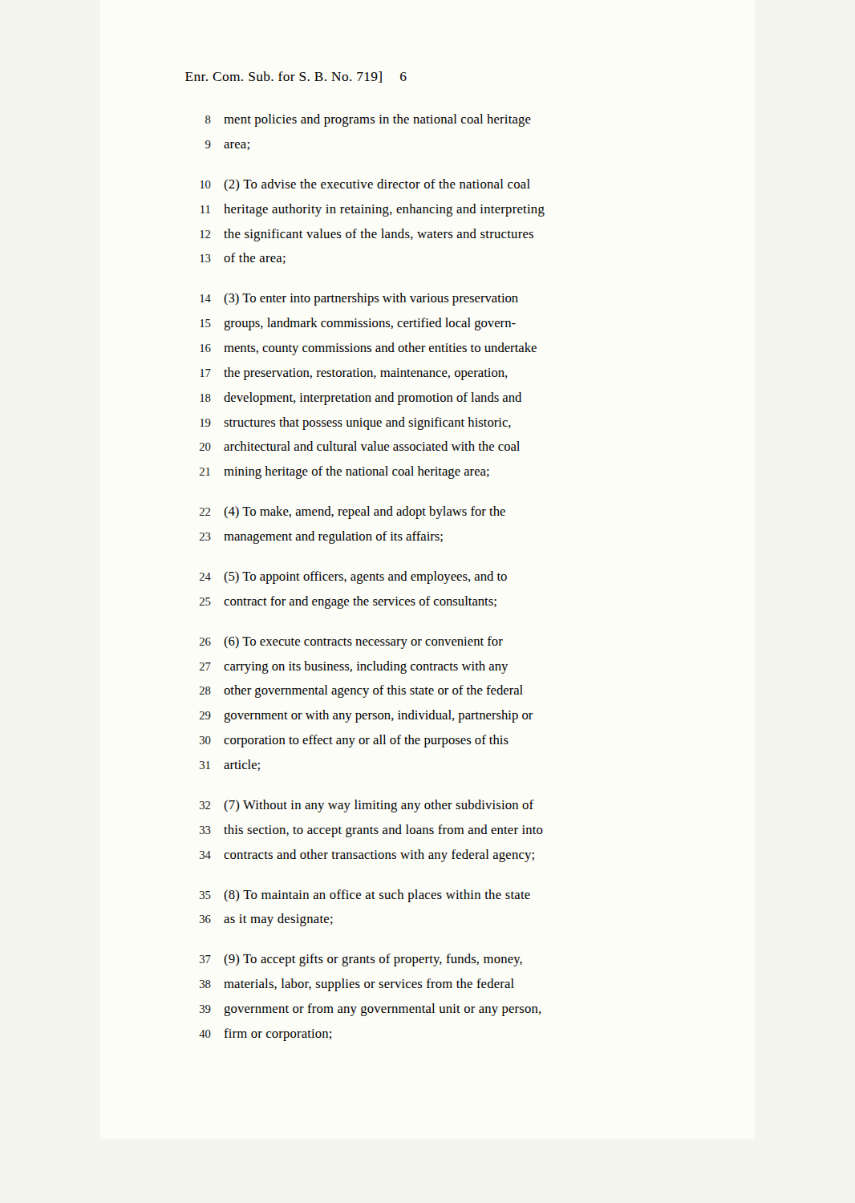Enr. Com. Sub. for S. B. No. 719]6
8 ment policies and programs in the national coal heritage
9 area;
10(2) To advise the executive director of the national coal
11 heritage authority in retaining, enhancing and interpreting
12 the significant values of the lands, waters and structures
13 of the area;
14(3) To enter into partnerships with various preservation
15 groups, landmark commissions, certified local govern-
16 ments, county commissions and other entities to undertake
17 the preservation, restoration, maintenance, operation,
18 development, interpretation and promotion of lands and
19 structures that possess unique and significant historic,
20 architectural and cultural value associated with the coal
21 mining heritage of the national coal heritage area;
22(4) To make, amend, repeal and adopt bylaws for the
23 management and regulation of its affairs;
24(5) To appoint officers, agents and employees, and to
25 contract for and engage the services of consultants;
26(6) To execute contracts necessary or convenient for
27 carrying on its business, including contracts with any
28 other governmental agency of this state or of the federal
29 government or with any person, individual, partnership or
30 corporation to effect any or all of the purposes of this
31 article;
32(7) Without in any way limiting any other subdivision of
33 this section, to accept grants and loans from and enter into
34 contracts and other transactions with any federal agency;
35(8) To maintain an office at such places within the state
36 as it may designate;
37(9) To accept gifts or grants of property, funds, money,
38 materials, labor, supplies or services from the federal
39 government or from any governmental unit or any person,
40 firm or corporation;